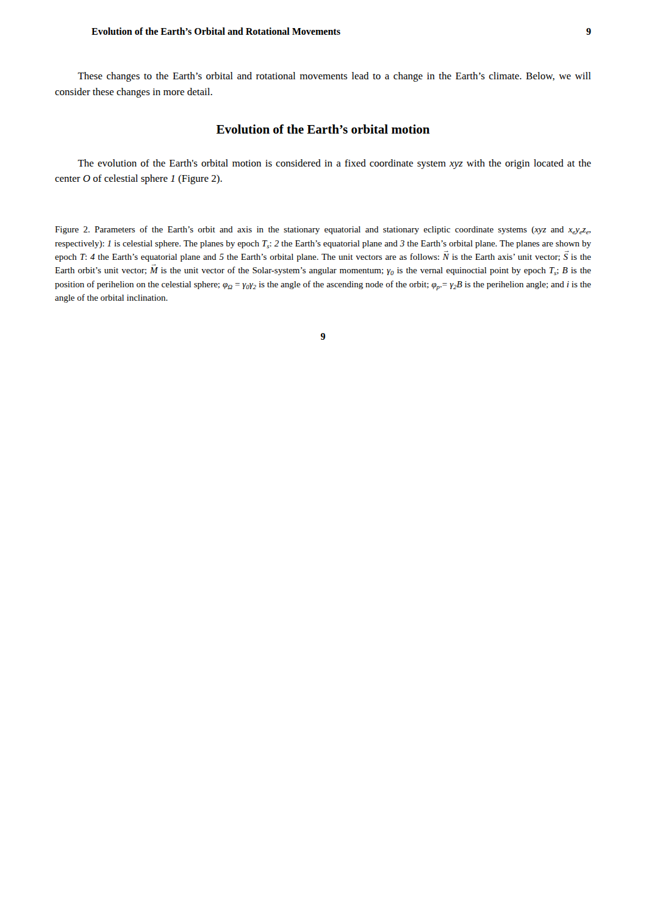Evolution of the Earth’s Orbital and Rotational Movements 9
These changes to the Earth’s orbital and rotational movements lead to a change in the Earth’s climate. Below, we will consider these changes in more detail.
Evolution of the Earth’s orbital motion
The evolution of the Earth's orbital motion is considered in a fixed coordinate system xyz with the origin located at the center O of celestial sphere 1 (Figure 2).
Figure 2. Parameters of the Earth’s orbit and axis in the stationary equatorial and stationary ecliptic coordinate systems (xyz and xeyeze, respectively): 1 is celestial sphere. The planes by epoch Ts: 2 the Earth’s equatorial plane and 3 the Earth’s orbital plane. The planes are shown by epoch T: 4 the Earth’s equatorial plane and 5 the Earth’s orbital plane. The unit vectors are as follows: N is the Earth axis’ unit vector; S is the Earth orbit’s unit vector; M is the unit vector of the Solar-system’s angular momentum; γ0 is the vernal equinoctial point by epoch Ts; B is the position of perihelion on the celestial sphere; φΩ = γ0γ2 is the angle of the ascending node of the orbit; φp.= γ2B is the perihelion angle; and i is the angle of the orbital inclination.
9